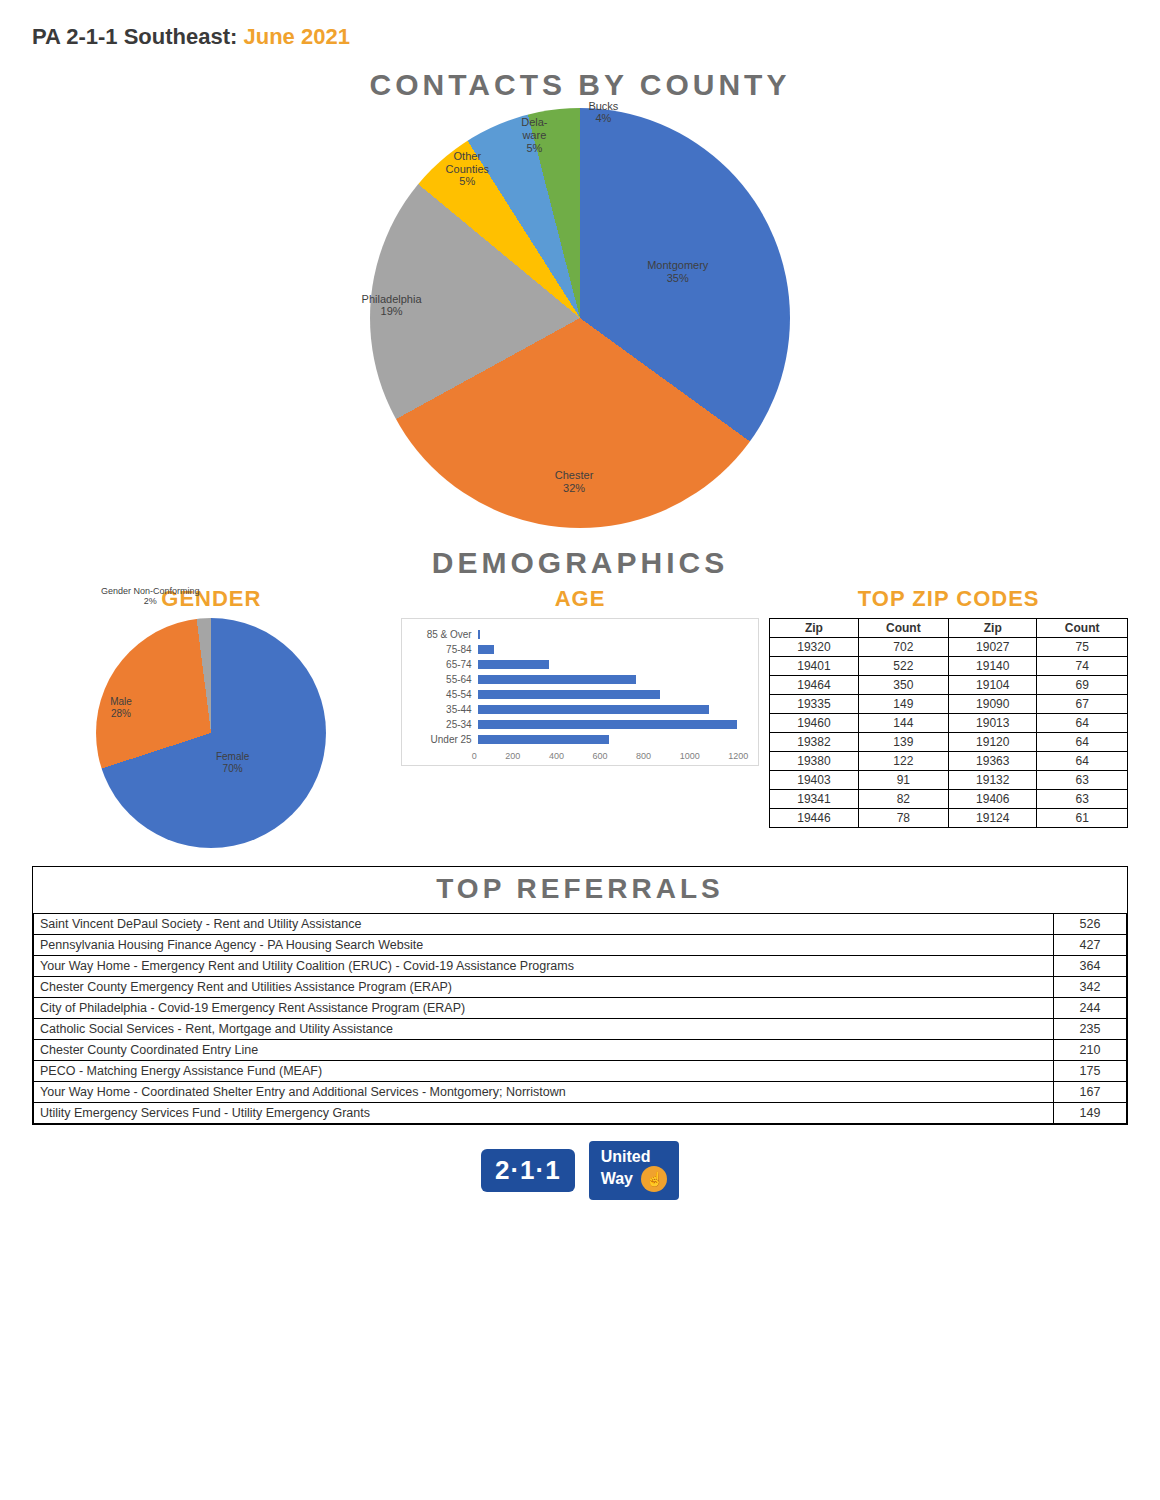PA 2-1-1 Southeast: June 2021
CONTACTS BY COUNTY
Montgomery
35% Chester
32% Philadelphia
19% Other
Counties
5% Dela-
ware
5% Bucks
4%
DEMOGRAPHICS
GENDER
Gender Non-Conforming
2% Male
28% Female
70%
AGE
| 85 & Over | |
| 75-84 | |
| 65-74 | |
| 55-64 | |
| 45-54 | |
| 35-44 | |
| 25-34 | |
| Under 25 | |
020040060080010001200
TOP ZIP CODES
| Zip | Count | Zip | Count |
| --- | --- | --- | --- |
| 19320 | 702 | 19027 | 75 |
| 19401 | 522 | 19140 | 74 |
| 19464 | 350 | 19104 | 69 |
| 19335 | 149 | 19090 | 67 |
| 19460 | 144 | 19013 | 64 |
| 19382 | 139 | 19120 | 64 |
| 19380 | 122 | 19363 | 64 |
| 19403 | 91 | 19132 | 63 |
| 19341 | 82 | 19406 | 63 |
| 19446 | 78 | 19124 | 61 |
TOP REFERRALS
| Saint Vincent DePaul Society - Rent and Utility Assistance | 526 |
| Pennsylvania Housing Finance Agency - PA Housing Search Website | 427 |
| Your Way Home - Emergency Rent and Utility Coalition (ERUC) - Covid-19 Assistance Programs | 364 |
| Chester County Emergency Rent and Utilities Assistance Program (ERAP) | 342 |
| City of Philadelphia - Covid-19 Emergency Rent Assistance Program (ERAP) | 244 |
| Catholic Social Services - Rent, Mortgage and Utility Assistance | 235 |
| Chester County Coordinated Entry Line | 210 |
| PECO - Matching Energy Assistance Fund (MEAF) | 175 |
| Your Way Home - Coordinated Shelter Entry and Additional Services - Montgomery; Norristown | 167 |
| Utility Emergency Services Fund - Utility Emergency Grants | 149 |
2·1·1
United
Way☝